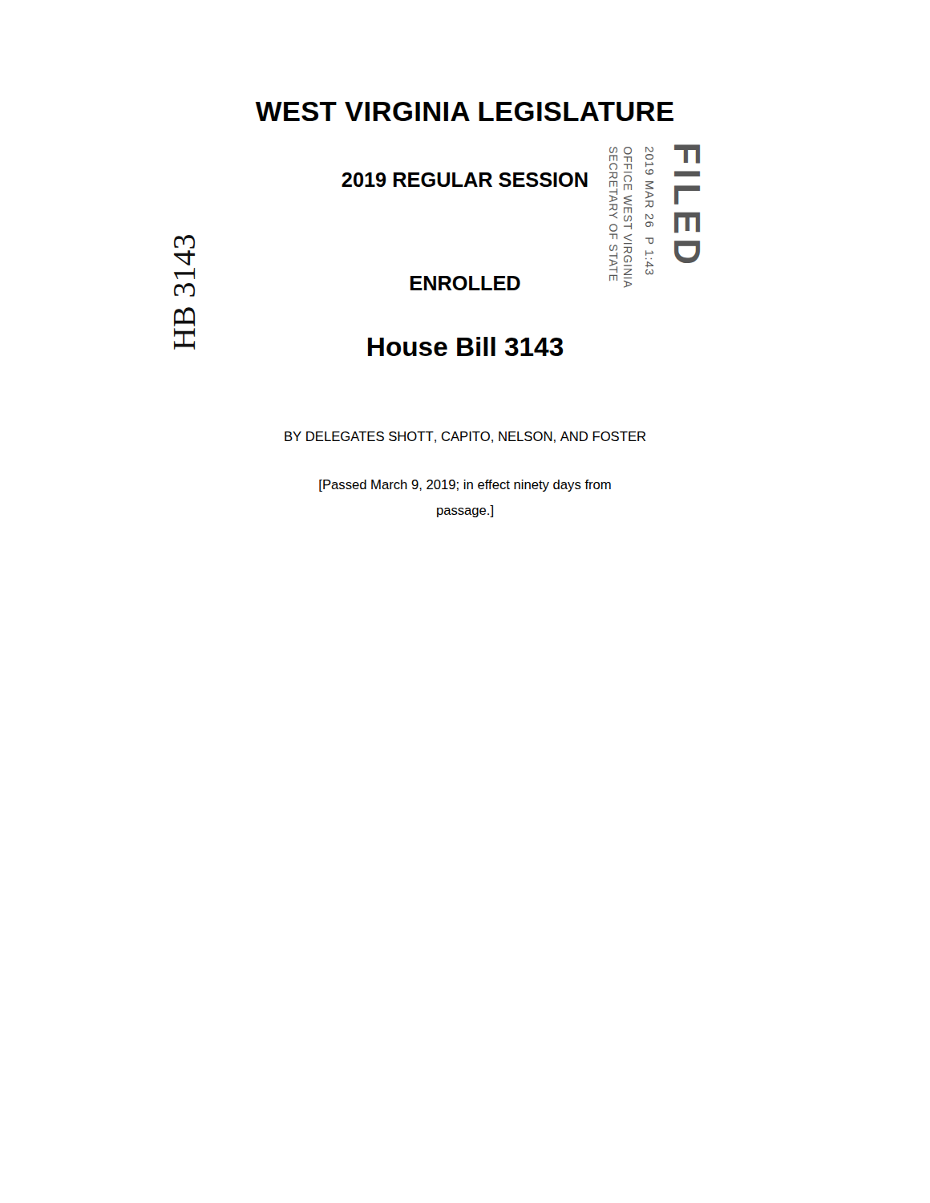HB 3143
FILED
2019 MAR 26 P 1:43
OFFICE WEST VIRGINIA
SECRETARY OF STATE
WEST VIRGINIA LEGISLATURE
2019 REGULAR SESSION
ENROLLED
House Bill 3143
BY DELEGATES SHOTT, CAPITO, NELSON, AND FOSTER
[Passed March 9, 2019; in effect ninety days from
passage.]